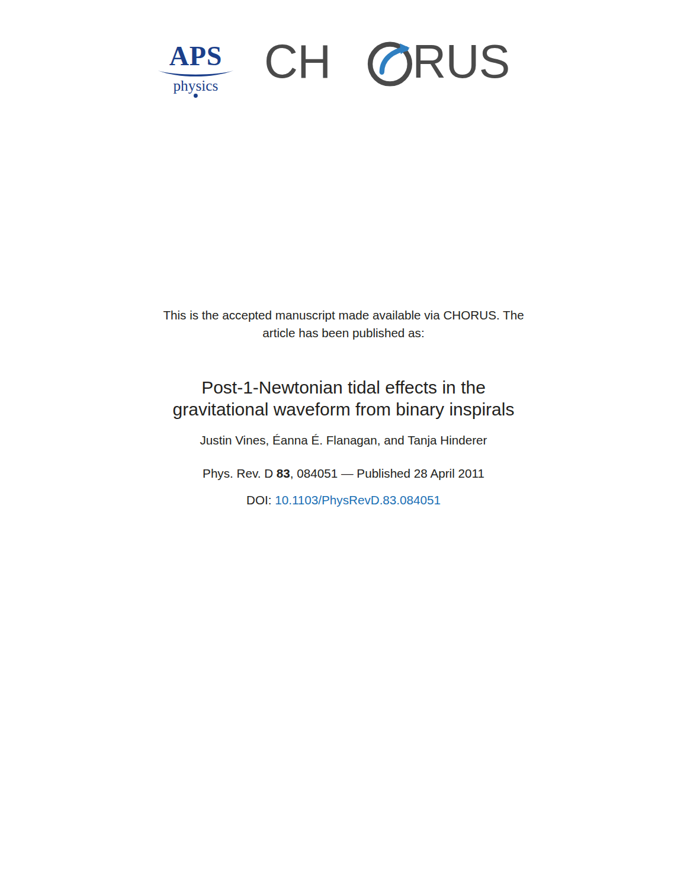APS physics
CH RUS
This is the accepted manuscript made available via CHORUS. The article has been published as:
Post-1-Newtonian tidal effects in the gravitational waveform from binary inspirals
Justin Vines, Éanna É. Flanagan, and Tanja Hinderer
Phys. Rev. D 83, 084051 — Published 28 April 2011
DOI: 10.1103/PhysRevD.83.084051